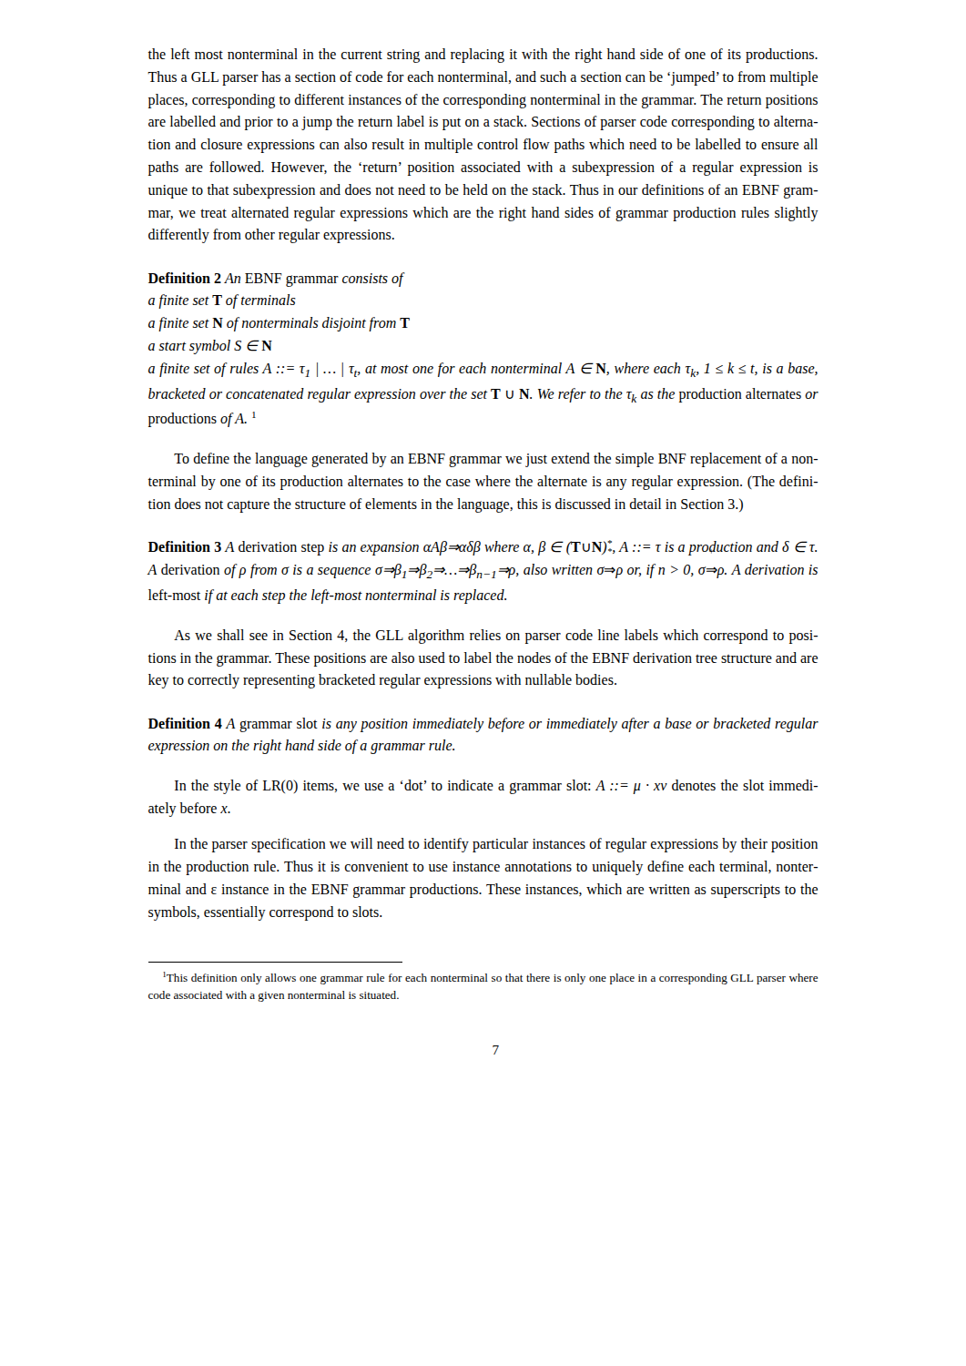the left most nonterminal in the current string and replacing it with the right hand side of one of its productions. Thus a GLL parser has a section of code for each nonterminal, and such a section can be ‘jumped’ to from multiple places, corresponding to different instances of the corresponding nonterminal in the grammar. The return positions are labelled and prior to a jump the return label is put on a stack. Sections of parser code corresponding to alternation and closure expressions can also result in multiple control flow paths which need to be labelled to ensure all paths are followed. However, the ‘return’ position associated with a subexpression of a regular expression is unique to that subexpression and does not need to be held on the stack. Thus in our definitions of an EBNF grammar, we treat alternated regular expressions which are the right hand sides of grammar production rules slightly differently from other regular expressions.
Definition 2 An EBNF grammar consists of
a finite set T of terminals
a finite set N of nonterminals disjoint from T
a start symbol S ∈ N
a finite set of rules A ::= τ1 | … | τt, at most one for each nonterminal A ∈ N, where each τk, 1 ≤ k ≤ t, is a base, bracketed or concatenated regular expression over the set T ∪ N. We refer to the τk as the production alternates or productions of A. 1
To define the language generated by an EBNF grammar we just extend the simple BNF replacement of a nonterminal by one of its production alternates to the case where the alternate is any regular expression. (The definition does not capture the structure of elements in the language, this is discussed in detail in Section 3.)
Definition 3 A derivation step is an expansion αAβ⇒αδβ where α, β ∈ (T∪N)*, A ::= τ is a production and δ ∈ τ. A derivation of ρ from σ is a sequence σ⇒β1⇒β2⇒…⇒βn−1⇒ρ, also written σ*⇒ρ or, if n > 0, σ+⇒ρ. A derivation is left-most if at each step the left-most nonterminal is replaced.
As we shall see in Section 4, the GLL algorithm relies on parser code line labels which correspond to positions in the grammar. These positions are also used to label the nodes of the EBNF derivation tree structure and are key to correctly representing bracketed regular expressions with nullable bodies.
Definition 4 A grammar slot is any position immediately before or immediately after a base or bracketed regular expression on the right hand side of a grammar rule.
In the style of LR(0) items, we use a ‘dot’ to indicate a grammar slot: A ::= μ · xν denotes the slot immediately before x.
In the parser specification we will need to identify particular instances of regular expressions by their position in the production rule. Thus it is convenient to use instance annotations to uniquely define each terminal, nonterminal and ε instance in the EBNF grammar productions. These instances, which are written as superscripts to the symbols, essentially correspond to slots.
1This definition only allows one grammar rule for each nonterminal so that there is only one place in a corresponding GLL parser where code associated with a given nonterminal is situated.
7